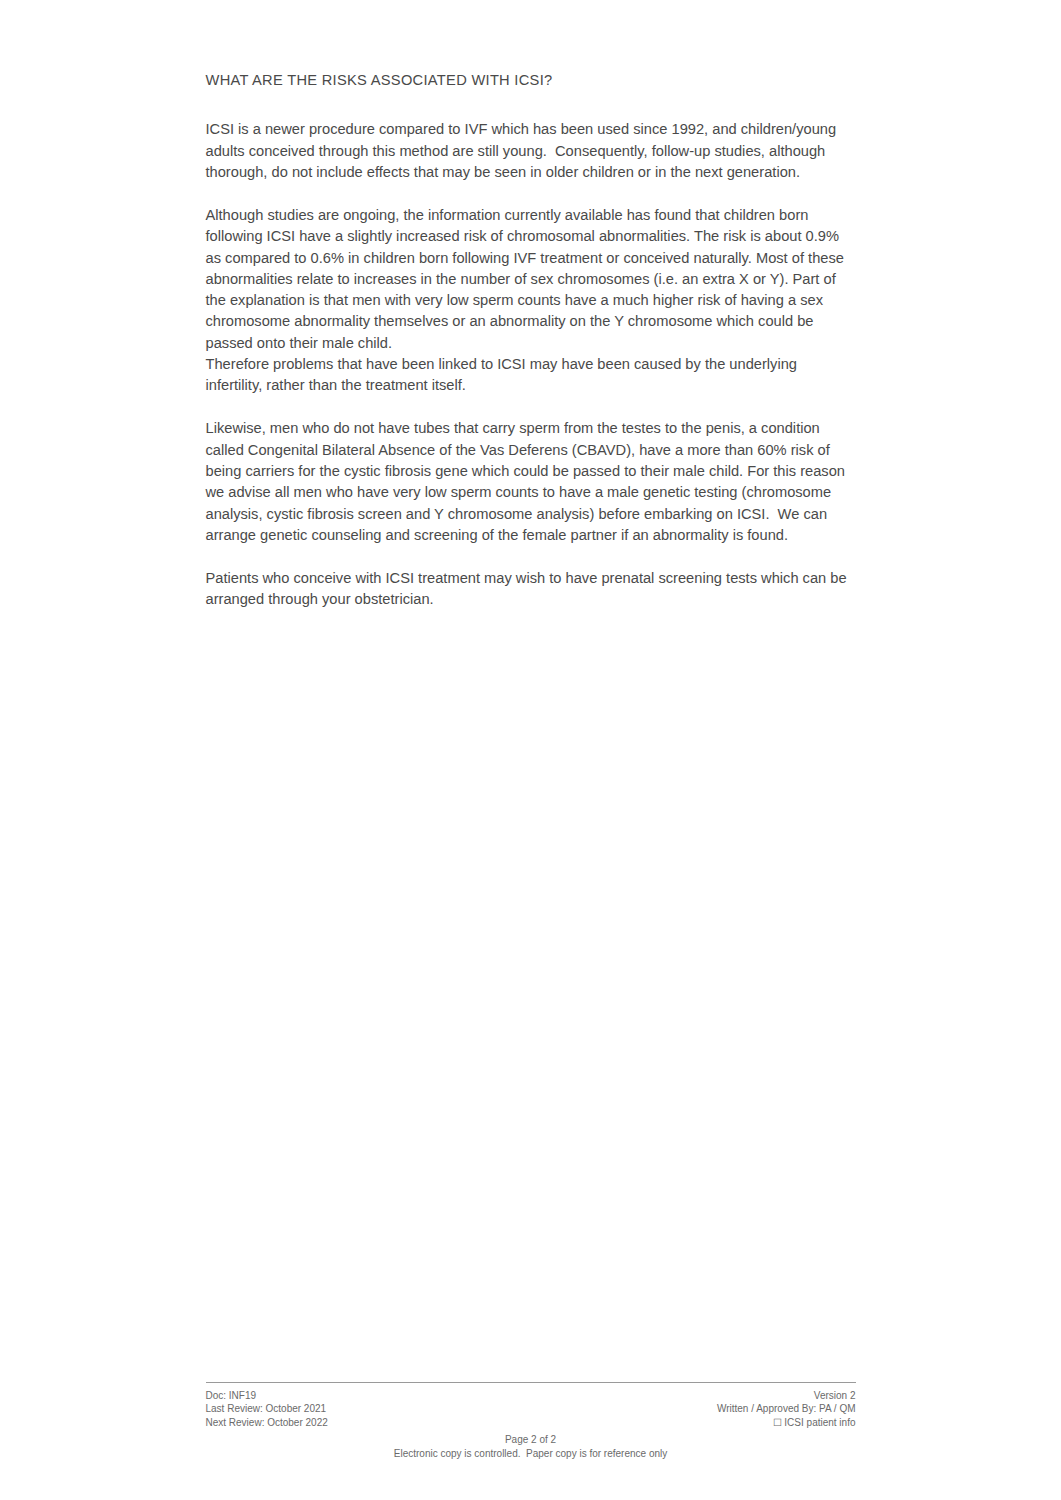WHAT ARE THE RISKS ASSOCIATED WITH ICSI?
ICSI is a newer procedure compared to IVF which has been used since 1992, and children/young adults conceived through this method are still young. Consequently, follow-up studies, although thorough, do not include effects that may be seen in older children or in the next generation.
Although studies are ongoing, the information currently available has found that children born following ICSI have a slightly increased risk of chromosomal abnormalities. The risk is about 0.9% as compared to 0.6% in children born following IVF treatment or conceived naturally. Most of these abnormalities relate to increases in the number of sex chromosomes (i.e. an extra X or Y). Part of the explanation is that men with very low sperm counts have a much higher risk of having a sex chromosome abnormality themselves or an abnormality on the Y chromosome which could be passed onto their male child.
Therefore problems that have been linked to ICSI may have been caused by the underlying infertility, rather than the treatment itself.
Likewise, men who do not have tubes that carry sperm from the testes to the penis, a condition called Congenital Bilateral Absence of the Vas Deferens (CBAVD), have a more than 60% risk of being carriers for the cystic fibrosis gene which could be passed to their male child. For this reason we advise all men who have very low sperm counts to have a male genetic testing (chromosome analysis, cystic fibrosis screen and Y chromosome analysis) before embarking on ICSI. We can arrange genetic counseling and screening of the female partner if an abnormality is found.
Patients who conceive with ICSI treatment may wish to have prenatal screening tests which can be arranged through your obstetrician.
Doc: INF19
Last Review: October 2021
Next Review: October 2022
Version 2
Written / Approved By: PA / QM
☐ ICSI patient info
Page 2 of 2
Electronic copy is controlled. Paper copy is for reference only